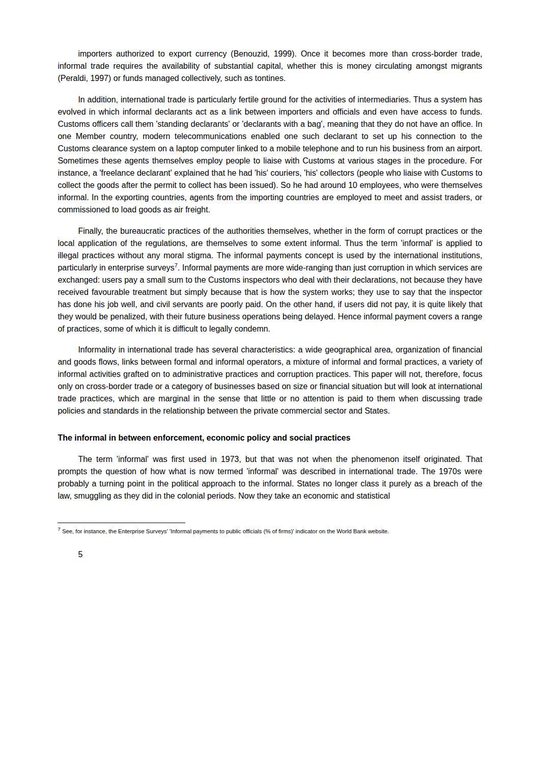importers authorized to export currency (Benouzid, 1999). Once it becomes more than cross-border trade, informal trade requires the availability of substantial capital, whether this is money circulating amongst migrants (Peraldi, 1997) or funds managed collectively, such as tontines.
In addition, international trade is particularly fertile ground for the activities of intermediaries. Thus a system has evolved in which informal declarants act as a link between importers and officials and even have access to funds. Customs officers call them 'standing declarants' or 'declarants with a bag', meaning that they do not have an office. In one Member country, modern telecommunications enabled one such declarant to set up his connection to the Customs clearance system on a laptop computer linked to a mobile telephone and to run his business from an airport. Sometimes these agents themselves employ people to liaise with Customs at various stages in the procedure. For instance, a 'freelance declarant' explained that he had 'his' couriers, 'his' collectors (people who liaise with Customs to collect the goods after the permit to collect has been issued). So he had around 10 employees, who were themselves informal. In the exporting countries, agents from the importing countries are employed to meet and assist traders, or commissioned to load goods as air freight.
Finally, the bureaucratic practices of the authorities themselves, whether in the form of corrupt practices or the local application of the regulations, are themselves to some extent informal. Thus the term 'informal' is applied to illegal practices without any moral stigma. The informal payments concept is used by the international institutions, particularly in enterprise surveys7. Informal payments are more wide-ranging than just corruption in which services are exchanged: users pay a small sum to the Customs inspectors who deal with their declarations, not because they have received favourable treatment but simply because that is how the system works; they use to say that the inspector has done his job well, and civil servants are poorly paid. On the other hand, if users did not pay, it is quite likely that they would be penalized, with their future business operations being delayed. Hence informal payment covers a range of practices, some of which it is difficult to legally condemn.
Informality in international trade has several characteristics: a wide geographical area, organization of financial and goods flows, links between formal and informal operators, a mixture of informal and formal practices, a variety of informal activities grafted on to administrative practices and corruption practices. This paper will not, therefore, focus only on cross-border trade or a category of businesses based on size or financial situation but will look at international trade practices, which are marginal in the sense that little or no attention is paid to them when discussing trade policies and standards in the relationship between the private commercial sector and States.
The informal in between enforcement, economic policy and social practices
The term 'informal' was first used in 1973, but that was not when the phenomenon itself originated. That prompts the question of how what is now termed 'informal' was described in international trade. The 1970s were probably a turning point in the political approach to the informal. States no longer class it purely as a breach of the law, smuggling as they did in the colonial periods. Now they take an economic and statistical
7 See, for instance, the Enterprise Surveys' 'Informal payments to public officials (% of firms)' indicator on the World Bank website.
5